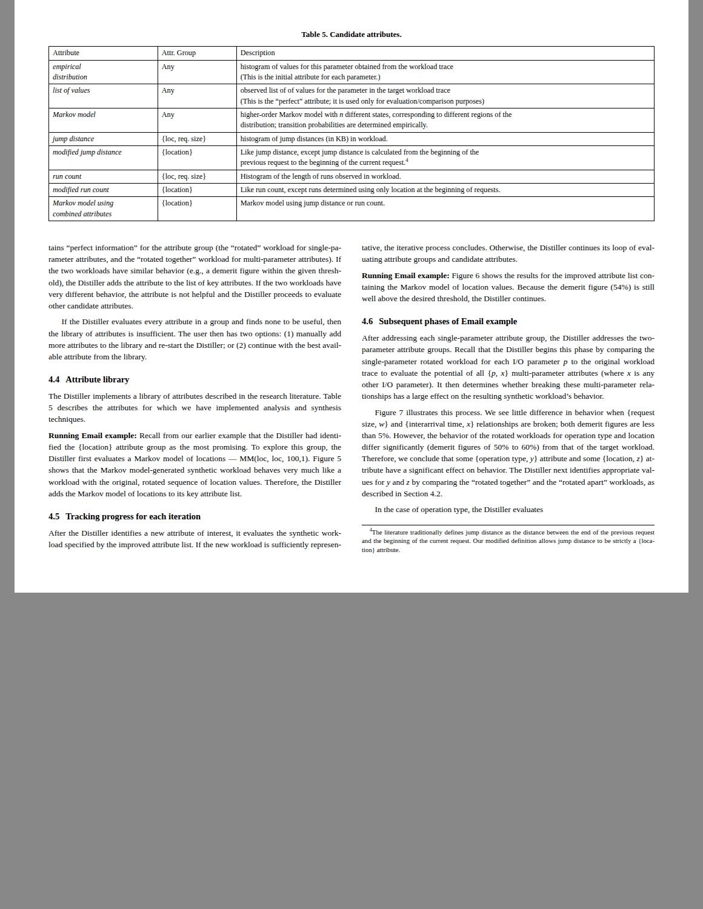Table 5. Candidate attributes.
| Attribute | Attr. Group | Description |
| --- | --- | --- |
| empirical distribution | Any | histogram of values for this parameter obtained from the workload trace (This is the initial attribute for each parameter.) |
| list of values | Any | observed list of of values for the parameter in the target workload trace (This is the “perfect” attribute; it is used only for evaluation/comparison purposes) |
| Markov model | Any | higher-order Markov model with n different states, corresponding to different regions of the distribution; transition probabilities are determined empirically. |
| jump distance | {loc, req. size} | histogram of jump distances (in KB) in workload. |
| modified jump distance | {location} | Like jump distance, except jump distance is calculated from the beginning of the previous request to the beginning of the current request. 4 |
| run count | {loc, req. size} | Histogram of the length of runs observed in workload. |
| modified run count | {location} | Like run count, except runs determined using only location at the beginning of requests. |
| Markov model using combined attributes | {location} | Markov model using jump distance or run count. |
tains “perfect information” for the attribute group (the “rotated” workload for single-parameter attributes, and the “rotated together” workload for multi-parameter attributes). If the two workloads have similar behavior (e.g., a demerit figure within the given threshold), the Distiller adds the attribute to the list of key attributes. If the two workloads have very different behavior, the attribute is not helpful and the Distiller proceeds to evaluate other candidate attributes.
If the Distiller evaluates every attribute in a group and finds none to be useful, then the library of attributes is insufficient. The user then has two options: (1) manually add more attributes to the library and re-start the Distiller; or (2) continue with the best available attribute from the library.
4.4 Attribute library
The Distiller implements a library of attributes described in the research literature. Table 5 describes the attributes for which we have implemented analysis and synthesis techniques.
Running Email example: Recall from our earlier example that the Distiller had identified the {location} attribute group as the most promising. To explore this group, the Distiller first evaluates a Markov model of locations — MM(loc, loc, 100,1). Figure 5 shows that the Markov model-generated synthetic workload behaves very much like a workload with the original, rotated sequence of location values. Therefore, the Distiller adds the Markov model of locations to its key attribute list.
4.5 Tracking progress for each iteration
After the Distiller identifies a new attribute of interest, it evaluates the synthetic workload specified by the improved attribute list. If the new workload is sufficiently representative, the iterative process concludes. Otherwise, the Distiller continues its loop of evaluating attribute groups and candidate attributes.
Running Email example: Figure 6 shows the results for the improved attribute list containing the Markov model of location values. Because the demerit figure (54%) is still well above the desired threshold, the Distiller continues.
4.6 Subsequent phases of Email example
After addressing each single-parameter attribute group, the Distiller addresses the two-parameter attribute groups. Recall that the Distiller begins this phase by comparing the single-parameter rotated workload for each I/O parameter p to the original workload trace to evaluate the potential of all {p, x} multi-parameter attributes (where x is any other I/O parameter). It then determines whether breaking these multi-parameter relationships has a large effect on the resulting synthetic workload’s behavior.
Figure 7 illustrates this process. We see little difference in behavior when {request size, w} and {interarrival time, x} relationships are broken; both demerit figures are less than 5%. However, the behavior of the rotated workloads for operation type and location differ significantly (demerit figures of 50% to 60%) from that of the target workload. Therefore, we conclude that some {operation type, y} attribute and some {location, z} attribute have a significant effect on behavior. The Distiller next identifies appropriate values for y and z by comparing the “rotated together” and the “rotated apart” workloads, as described in Section 4.2.
In the case of operation type, the Distiller evaluates
4The literature traditionally defines jump distance as the distance between the end of the previous request and the beginning of the current request. Our modified definition allows jump distance to be strictly a {location} attribute.